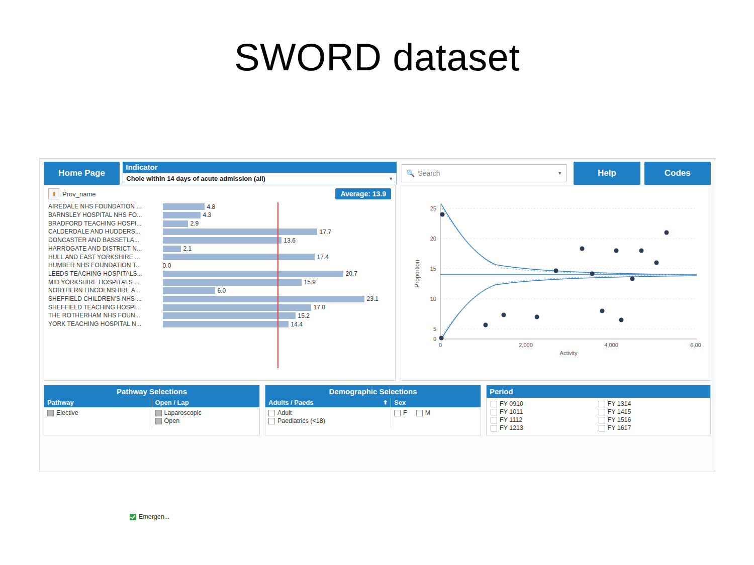SWORD dataset
Home Page
Indicator
Chole within 14 days of acute admission (all)▼
🔍Search▼
Help
Codes
⬆Prov_name
Average: 13.9
| AIREDALE NHS FOUNDATION ... | 4.8 |
| BARNSLEY HOSPITAL NHS FO... | 4.3 |
| BRADFORD TEACHING HOSPI... | 2.9 |
| CALDERDALE AND HUDDERS... | 17.7 |
| DONCASTER AND BASSETLA... | 13.6 |
| HARROGATE AND DISTRICT N... | 2.1 |
| HULL AND EAST YORKSHIRE ... | 17.4 |
| HUMBER NHS FOUNDATION T... | 0.0 |
| LEEDS TEACHING HOSPITALS... | 20.7 |
| MID YORKSHIRE HOSPITALS ... | 15.9 |
| NORTHERN LINCOLNSHIRE A... | 6.0 |
| SHEFFIELD CHILDREN'S NHS ... | 23.1 |
| SHEFFIELD TEACHING HOSPI... | 17.0 |
| THE ROTHERHAM NHS FOUN... | 15.2 |
| YORK TEACHING HOSPITAL N... | 14.4 |
25 20 15 10 5 0 0 2,000 4,000 6,00 Activity Proportion
Pathway Selections
Pathway
Elective
Open / Lap
Laparoscopic
Open
Demographic Selections
Adults / Paeds⬆
Adult
Paediatrics (<18)
Sex
F
M
Period
FY 0910
FY 1011
FY 1112
FY 1213
FY 1314
FY 1415
FY 1516
FY 1617
Emergen...